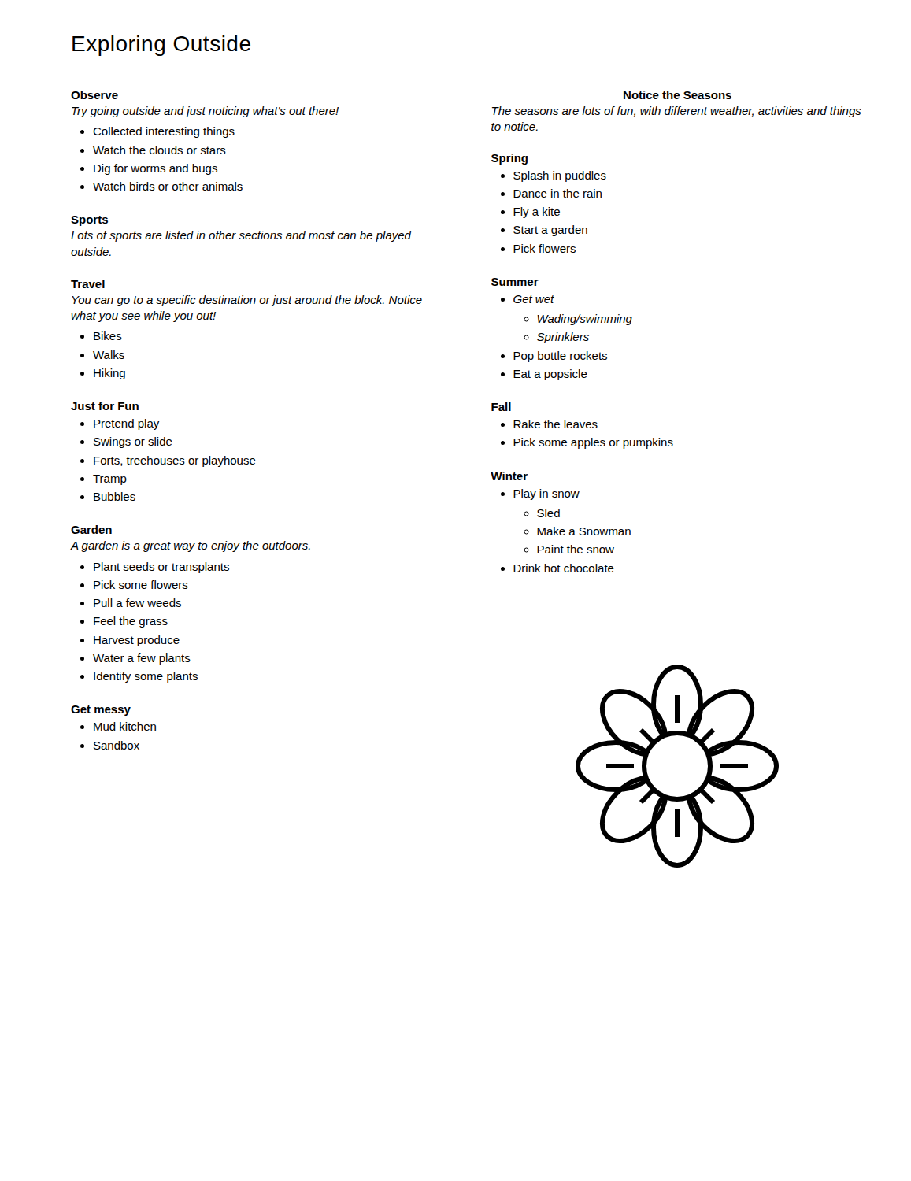Exploring Outside
Observe
Try going outside and just noticing what's out there!
Collected interesting things
Watch the clouds or stars
Dig for worms and bugs
Watch birds or other animals
Sports
Lots of sports are listed in other sections and most can be played outside.
Travel
You can go to a specific destination or just around the block. Notice what you see while you out!
Bikes
Walks
Hiking
Just for Fun
Pretend play
Swings or slide
Forts, treehouses or playhouse
Tramp
Bubbles
Garden
A garden is a great way to enjoy the outdoors.
Plant seeds or transplants
Pick some flowers
Pull a few weeds
Feel the grass
Harvest produce
Water a few plants
Identify some plants
Get messy
Mud kitchen
Sandbox
Notice the Seasons
The seasons are lots of fun, with different weather, activities and things to notice.
Spring
Splash in puddles
Dance in the rain
Fly a kite
Start a garden
Pick flowers
Summer
Get wet
Wading/swimming
Sprinklers
Pop bottle rockets
Eat a popsicle
Fall
Rake the leaves
Pick some apples or pumpkins
Winter
Play in snow
Sled
Make a Snowman
Paint the snow
Drink hot chocolate